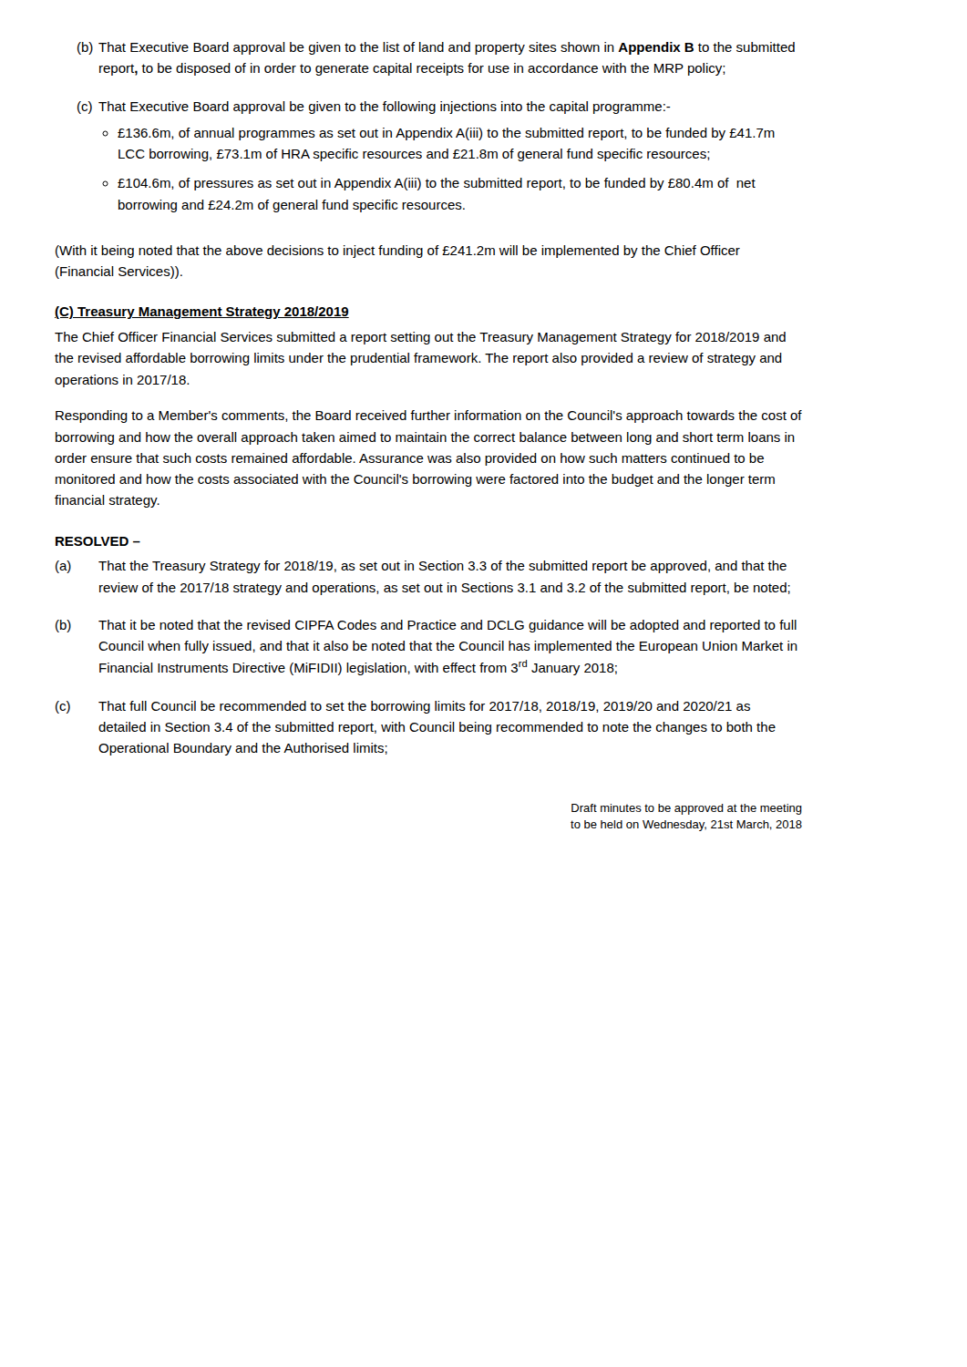(b) That Executive Board approval be given to the list of land and property sites shown in Appendix B to the submitted report, to be disposed of in order to generate capital receipts for use in accordance with the MRP policy;
(c) That Executive Board approval be given to the following injections into the capital programme:-
£136.6m, of annual programmes as set out in Appendix A(iii) to the submitted report, to be funded by £41.7m LCC borrowing, £73.1m of HRA specific resources and £21.8m of general fund specific resources;
£104.6m, of pressures as set out in Appendix A(iii) to the submitted report, to be funded by £80.4m of net borrowing and £24.2m of general fund specific resources.
(With it being noted that the above decisions to inject funding of £241.2m will be implemented by the Chief Officer (Financial Services)).
(C) Treasury Management Strategy 2018/2019
The Chief Officer Financial Services submitted a report setting out the Treasury Management Strategy for 2018/2019 and the revised affordable borrowing limits under the prudential framework. The report also provided a review of strategy and operations in 2017/18.
Responding to a Member's comments, the Board received further information on the Council's approach towards the cost of borrowing and how the overall approach taken aimed to maintain the correct balance between long and short term loans in order ensure that such costs remained affordable. Assurance was also provided on how such matters continued to be monitored and how the costs associated with the Council's borrowing were factored into the budget and the longer term financial strategy.
RESOLVED –
(a) That the Treasury Strategy for 2018/19, as set out in Section 3.3 of the submitted report be approved, and that the review of the 2017/18 strategy and operations, as set out in Sections 3.1 and 3.2 of the submitted report, be noted;
(b) That it be noted that the revised CIPFA Codes and Practice and DCLG guidance will be adopted and reported to full Council when fully issued, and that it also be noted that the Council has implemented the European Union Market in Financial Instruments Directive (MiFIDII) legislation, with effect from 3rd January 2018;
(c) That full Council be recommended to set the borrowing limits for 2017/18, 2018/19, 2019/20 and 2020/21 as detailed in Section 3.4 of the submitted report, with Council being recommended to note the changes to both the Operational Boundary and the Authorised limits;
Draft minutes to be approved at the meeting
to be held on Wednesday, 21st March, 2018